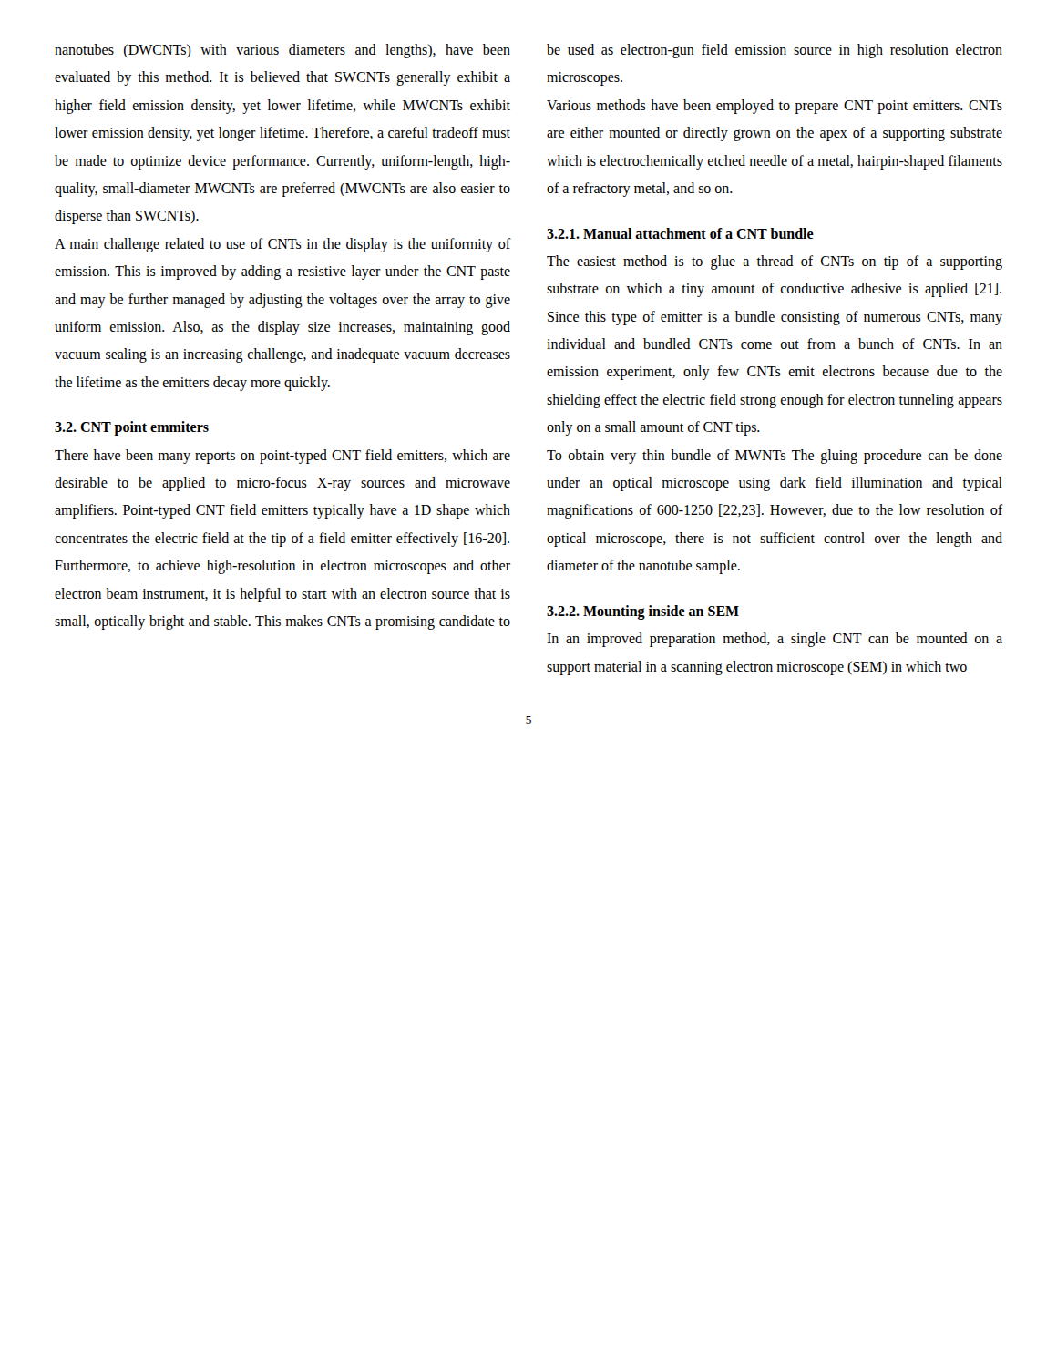nanotubes (DWCNTs) with various diameters and lengths), have been evaluated by this method. It is believed that SWCNTs generally exhibit a higher field emission density, yet lower lifetime, while MWCNTs exhibit lower emission density, yet longer lifetime. Therefore, a careful tradeoff must be made to optimize device performance. Currently, uniform-length, high-quality, small-diameter MWCNTs are preferred (MWCNTs are also easier to disperse than SWCNTs).
A main challenge related to use of CNTs in the display is the uniformity of emission. This is improved by adding a resistive layer under the CNT paste and may be further managed by adjusting the voltages over the array to give uniform emission. Also, as the display size increases, maintaining good vacuum sealing is an increasing challenge, and inadequate vacuum decreases the lifetime as the emitters decay more quickly.
3.2. CNT point emmiters
There have been many reports on point-typed CNT field emitters, which are desirable to be applied to micro-focus X-ray sources and microwave amplifiers. Point-typed CNT field emitters typically have a 1D shape which concentrates the electric field at the tip of a field emitter effectively [16-20]. Furthermore, to achieve high-resolution in electron microscopes and other electron beam instrument, it is helpful to start with an electron source that is small, optically bright and stable. This makes CNTs a promising candidate to be used as electron-gun field emission source in high resolution electron microscopes.
Various methods have been employed to prepare CNT point emitters. CNTs are either mounted or directly grown on the apex of a supporting substrate which is electrochemically etched needle of a metal, hairpin-shaped filaments of a refractory metal, and so on.
3.2.1. Manual attachment of a CNT bundle
The easiest method is to glue a thread of CNTs on tip of a supporting substrate on which a tiny amount of conductive adhesive is applied [21]. Since this type of emitter is a bundle consisting of numerous CNTs, many individual and bundled CNTs come out from a bunch of CNTs. In an emission experiment, only few CNTs emit electrons because due to the shielding effect the electric field strong enough for electron tunneling appears only on a small amount of CNT tips.
To obtain very thin bundle of MWNTs The gluing procedure can be done under an optical microscope using dark field illumination and typical magnifications of 600-1250 [22,23]. However, due to the low resolution of optical microscope, there is not sufficient control over the length and diameter of the nanotube sample.
3.2.2. Mounting inside an SEM
In an improved preparation method, a single CNT can be mounted on a support material in a scanning electron microscope (SEM) in which two
5